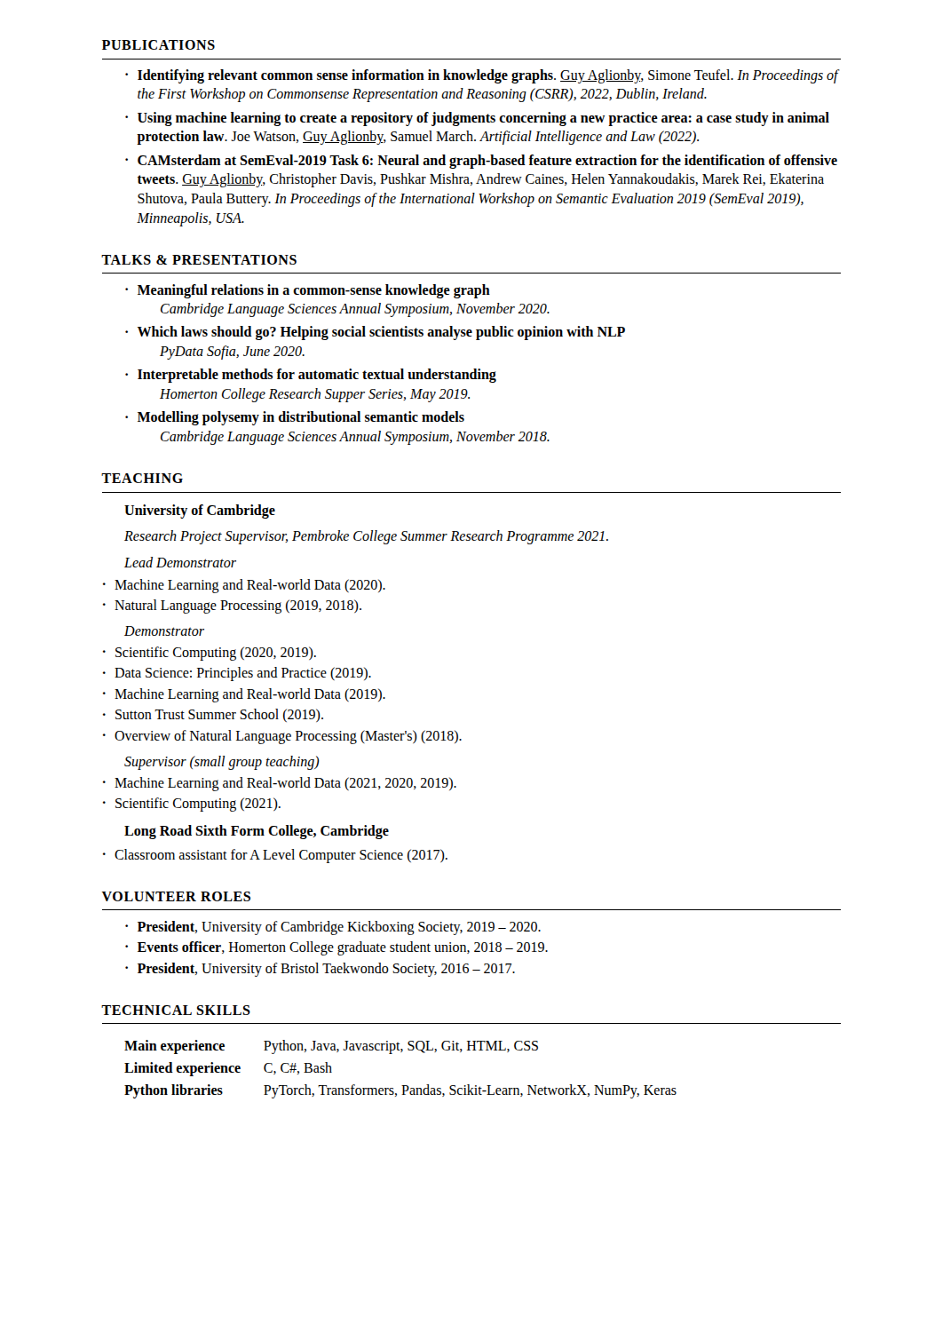PUBLICATIONS
Identifying relevant common sense information in knowledge graphs. Guy Aglionby, Simone Teufel. In Proceedings of the First Workshop on Commonsense Representation and Reasoning (CSRR), 2022, Dublin, Ireland.
Using machine learning to create a repository of judgments concerning a new practice area: a case study in animal protection law. Joe Watson, Guy Aglionby, Samuel March. Artificial Intelligence and Law (2022).
CAMsterdam at SemEval-2019 Task 6: Neural and graph-based feature extraction for the identification of offensive tweets. Guy Aglionby, Christopher Davis, Pushkar Mishra, Andrew Caines, Helen Yannakoudakis, Marek Rei, Ekaterina Shutova, Paula Buttery. In Proceedings of the International Workshop on Semantic Evaluation 2019 (SemEval 2019), Minneapolis, USA.
TALKS & PRESENTATIONS
Meaningful relations in a common-sense knowledge graph Cambridge Language Sciences Annual Symposium, November 2020.
Which laws should go? Helping social scientists analyse public opinion with NLP PyData Sofia, June 2020.
Interpretable methods for automatic textual understanding Homerton College Research Supper Series, May 2019.
Modelling polysemy in distributional semantic models Cambridge Language Sciences Annual Symposium, November 2018.
TEACHING
University of Cambridge
Research Project Supervisor, Pembroke College Summer Research Programme 2021.
Lead Demonstrator
Machine Learning and Real-world Data (2020).
Natural Language Processing (2019, 2018).
Demonstrator
Scientific Computing (2020, 2019).
Data Science: Principles and Practice (2019).
Machine Learning and Real-world Data (2019).
Sutton Trust Summer School (2019).
Overview of Natural Language Processing (Master's) (2018).
Supervisor (small group teaching)
Machine Learning and Real-world Data (2021, 2020, 2019).
Scientific Computing (2021).
Long Road Sixth Form College, Cambridge
Classroom assistant for A Level Computer Science (2017).
VOLUNTEER ROLES
President, University of Cambridge Kickboxing Society, 2019 – 2020.
Events officer, Homerton College graduate student union, 2018 – 2019.
President, University of Bristol Taekwondo Society, 2016 – 2017.
TECHNICAL SKILLS
| Main experience | Python, Java, Javascript, SQL, Git, HTML, CSS |
| Limited experience | C, C#, Bash |
| Python libraries | PyTorch, Transformers, Pandas, Scikit-Learn, NetworkX, NumPy, Keras |